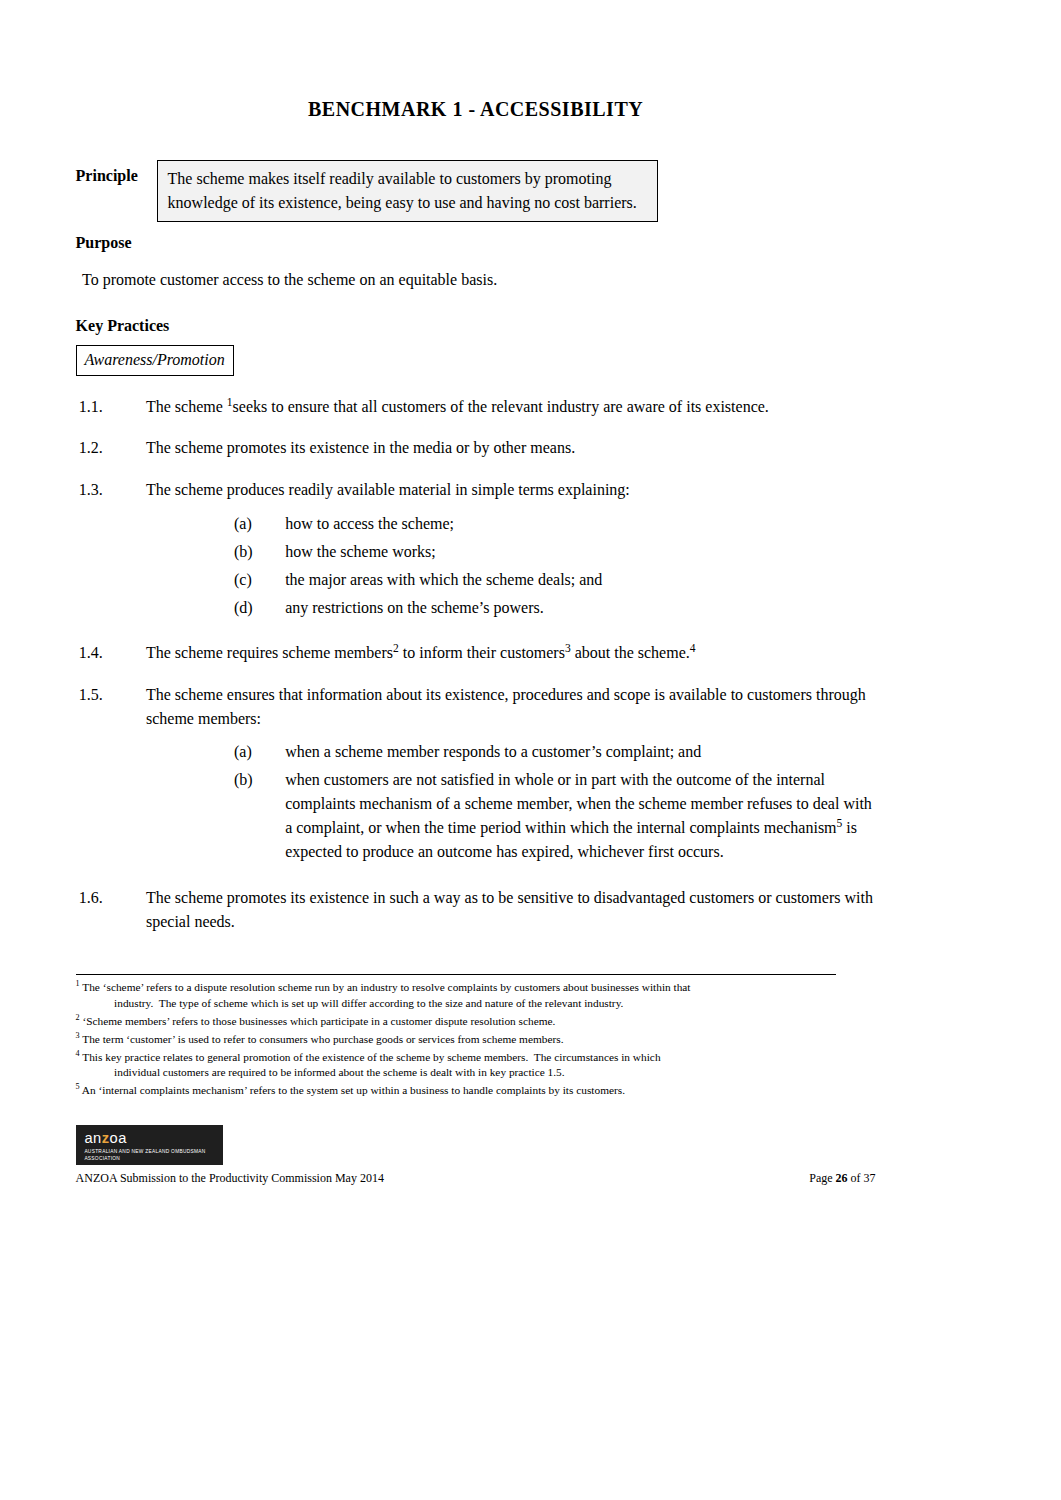BENCHMARK 1 - ACCESSIBILITY
Principle
The scheme makes itself readily available to customers by promoting knowledge of its existence, being easy to use and having no cost barriers.
Purpose
To promote customer access to the scheme on an equitable basis.
Key Practices
Awareness/Promotion
1.1.
The scheme 1seeks to ensure that all customers of the relevant industry are aware of its existence.
1.2.
The scheme promotes its existence in the media or by other means.
1.3.
The scheme produces readily available material in simple terms explaining:
(a) how to access the scheme;
(b) how the scheme works;
(c) the major areas with which the scheme deals; and
(d) any restrictions on the scheme’s powers.
1.4.
The scheme requires scheme members2 to inform their customers3 about the scheme.4
1.5.
The scheme ensures that information about its existence, procedures and scope is available to customers through scheme members:
(a) when a scheme member responds to a customer’s complaint; and
(b) when customers are not satisfied in whole or in part with the outcome of the internal complaints mechanism of a scheme member, when the scheme member refuses to deal with a complaint, or when the time period within which the internal complaints mechanism5 is expected to produce an outcome has expired, whichever first occurs.
1.6.
The scheme promotes its existence in such a way as to be sensitive to disadvantaged customers or customers with special needs.
1 The ‘scheme’ refers to a dispute resolution scheme run by an industry to resolve complaints by customers about businesses within that industry. The type of scheme which is set up will differ according to the size and nature of the relevant industry.
2 ‘Scheme members’ refers to those businesses which participate in a customer dispute resolution scheme.
3 The term ‘customer’ is used to refer to consumers who purchase goods or services from scheme members.
4 This key practice relates to general promotion of the existence of the scheme by scheme members. The circumstances in which individual customers are required to be informed about the scheme is dealt with in key practice 1.5.
5 An ‘internal complaints mechanism’ refers to the system set up within a business to handle complaints by its customers.
an zoa AUSTRALIAN AND NEW ZEALAND OMBUDSMAN ASSOCIATION ANZOA Submission to the Productivity Commission May 2014
Page 26 of 37